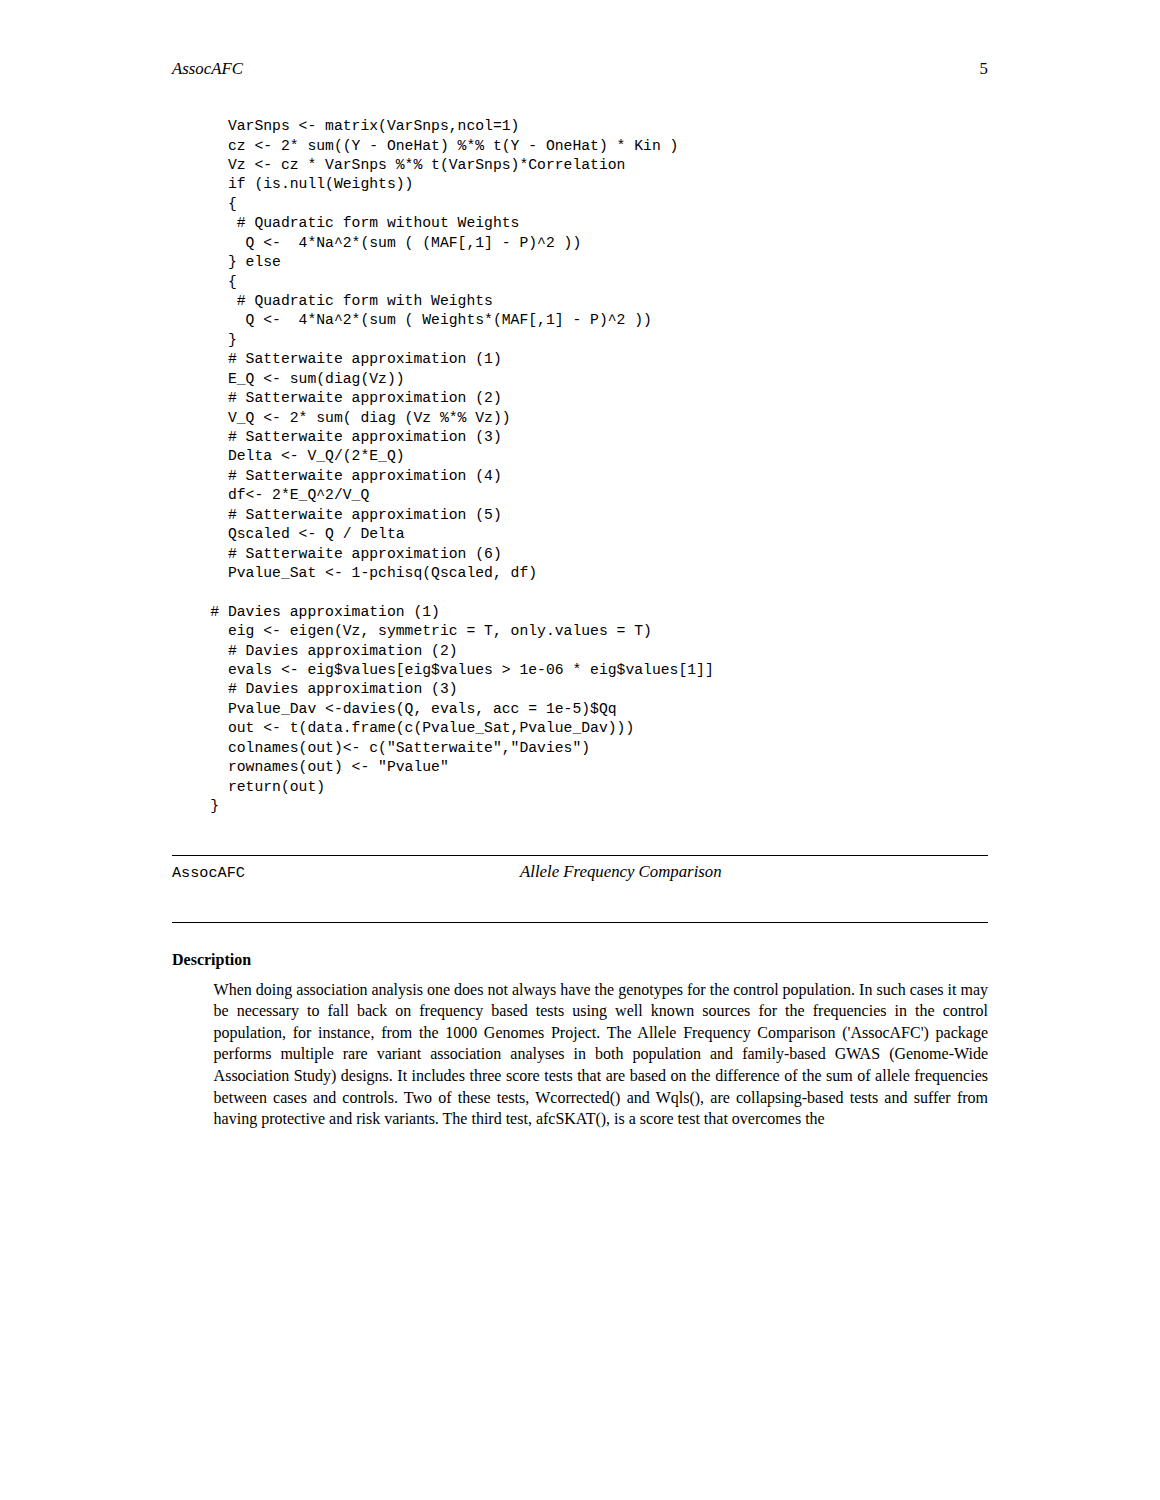AssocAFC 5
  VarSnps <- matrix(VarSnps,ncol=1)
  cz <- 2* sum((Y - OneHat) %*% t(Y - OneHat) * Kin )
  Vz <- cz * VarSnps %*% t(VarSnps)*Correlation
  if (is.null(Weights))
  {
   # Quadratic form without Weights
    Q <-  4*Na^2*(sum ( (MAF[,1] - P)^2 ))
  } else
  {
   # Quadratic form with Weights
    Q <-  4*Na^2*(sum ( Weights*(MAF[,1] - P)^2 ))
  }
  # Satterwaite approximation (1)
  E_Q <- sum(diag(Vz))
  # Satterwaite approximation (2)
  V_Q <- 2* sum( diag (Vz %*% Vz))
  # Satterwaite approximation (3)
  Delta <- V_Q/(2*E_Q)
  # Satterwaite approximation (4)
  df<- 2*E_Q^2/V_Q
  # Satterwaite approximation (5)
  Qscaled <- Q / Delta
  # Satterwaite approximation (6)
  Pvalue_Sat <- 1-pchisq(Qscaled, df)

# Davies approximation (1)
  eig <- eigen(Vz, symmetric = T, only.values = T)
  # Davies approximation (2)
  evals <- eig$values[eig$values > 1e-06 * eig$values[1]]
  # Davies approximation (3)
  Pvalue_Dav <-davies(Q, evals, acc = 1e-5)$Qq
  out <- t(data.frame(c(Pvalue_Sat,Pvalue_Dav)))
  colnames(out)<- c("Satterwaite","Davies")
  rownames(out) <- "Pvalue"
  return(out)
}
AssocAFC Allele Frequency Comparison
Description
When doing association analysis one does not always have the genotypes for the control population. In such cases it may be necessary to fall back on frequency based tests using well known sources for the frequencies in the control population, for instance, from the 1000 Genomes Project. The Allele Frequency Comparison ('AssocAFC') package performs multiple rare variant association analyses in both population and family-based GWAS (Genome-Wide Association Study) designs. It includes three score tests that are based on the difference of the sum of allele frequencies between cases and controls. Two of these tests, Wcorrected() and Wqls(), are collapsing-based tests and suffer from having protective and risk variants. The third test, afcSKAT(), is a score test that overcomes the